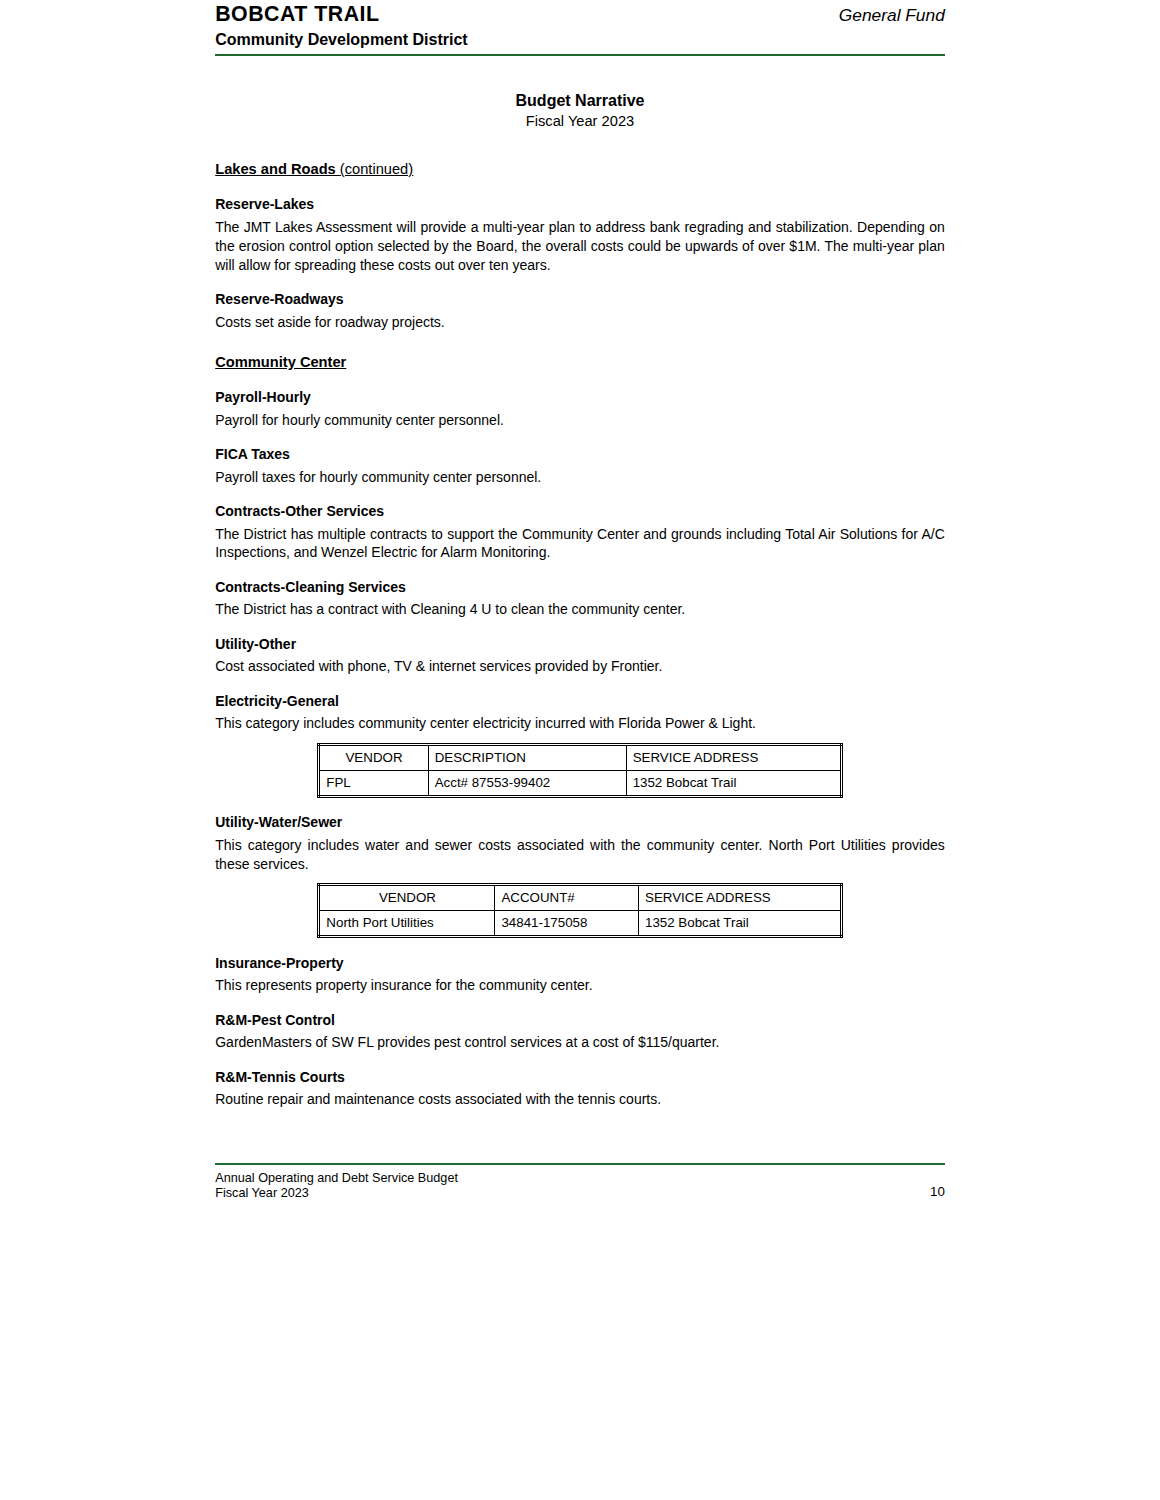BOBCAT TRAIL
Community Development District
General Fund
Budget Narrative
Fiscal Year 2023
Lakes and Roads (continued)
Reserve-Lakes
The JMT Lakes Assessment will provide a multi-year plan to address bank regrading and stabilization. Depending on the erosion control option selected by the Board, the overall costs could be upwards of over $1M. The multi-year plan will allow for spreading these costs out over ten years.
Reserve-Roadways
Costs set aside for roadway projects.
Community Center
Payroll-Hourly
Payroll for hourly community center personnel.
FICA Taxes
Payroll taxes for hourly community center personnel.
Contracts-Other Services
The District has multiple contracts to support the Community Center and grounds including Total Air Solutions for A/C Inspections, and Wenzel Electric for Alarm Monitoring.
Contracts-Cleaning Services
The District has a contract with Cleaning 4 U to clean the community center.
Utility-Other
Cost associated with phone, TV & internet services provided by Frontier.
Electricity-General
This category includes community center electricity incurred with Florida Power & Light.
| VENDOR | DESCRIPTION | SERVICE ADDRESS |
| --- | --- | --- |
| FPL | Acct# 87553-99402 | 1352 Bobcat Trail |
Utility-Water/Sewer
This category includes water and sewer costs associated with the community center. North Port Utilities provides these services.
| VENDOR | ACCOUNT# | SERVICE ADDRESS |
| --- | --- | --- |
| North Port Utilities | 34841-175058 | 1352 Bobcat Trail |
Insurance-Property
This represents property insurance for the community center.
R&M-Pest Control
GardenMasters of SW FL provides pest control services at a cost of $115/quarter.
R&M-Tennis Courts
Routine repair and maintenance costs associated with the tennis courts.
Annual Operating and Debt Service Budget
Fiscal Year 2023
10